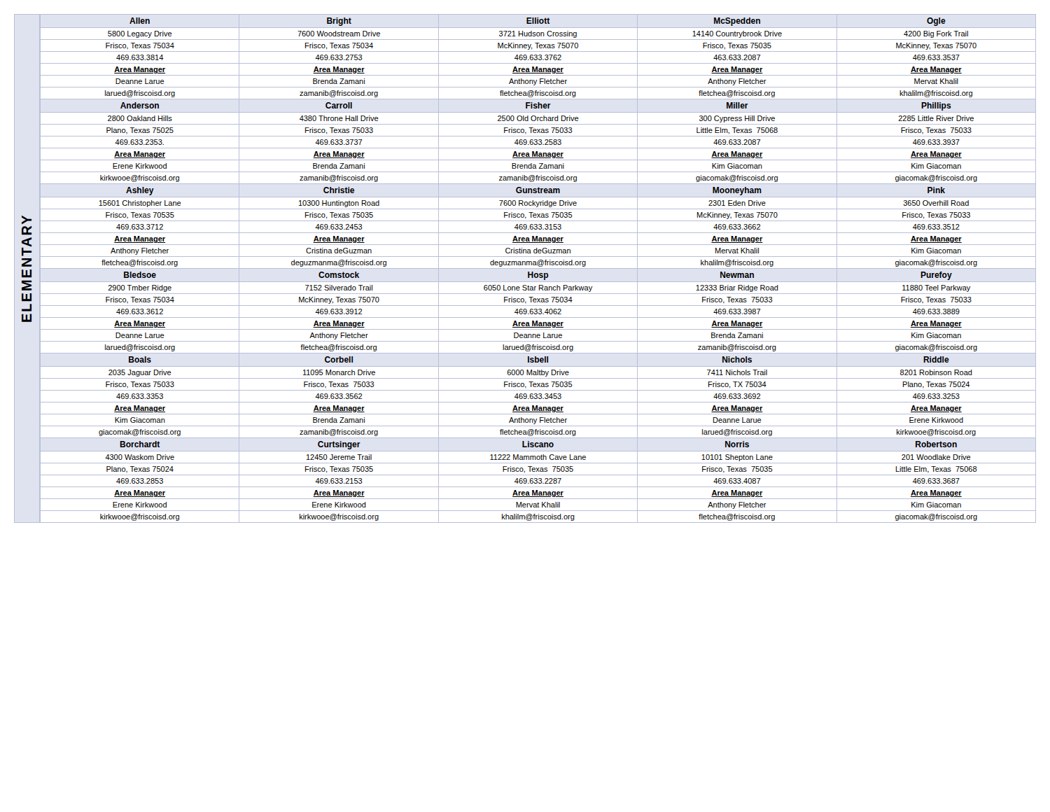ELEMENTARY
| Allen | Bright | Elliott | McSpedden | Ogle |
| --- | --- | --- | --- | --- |
| 5800 Legacy Drive | 7600 Woodstream Drive | 3721 Hudson Crossing | 14140 Countrybrook Drive | 4200 Big Fork Trail |
| Frisco, Texas 75034 | Frisco, Texas 75034 | McKinney, Texas 75070 | Frisco, Texas 75035 | McKinney, Texas 75070 |
| 469.633.3814 | 469.633.2753 | 469.633.3762 | 463.633.2087 | 469.633.3537 |
| Area Manager | Area Manager | Area Manager | Area Manager | Area Manager |
| Deanne Larue | Brenda Zamani | Anthony Fletcher | Anthony Fletcher | Mervat Khalil |
| larued@friscoisd.org | zamanib@friscoisd.org | fletchea@friscoisd.org | fletchea@friscoisd.org | khalilm@friscoisd.org |
| Anderson | Carroll | Fisher | Miller | Phillips |
| 2800 Oakland Hills | 4380 Throne Hall Drive | 2500 Old Orchard Drive | 300 Cypress Hill Drive | 2285 Little River Drive |
| Plano, Texas 75025 | Frisco, Texas 75033 | Frisco, Texas 75033 | Little Elm, Texas 75068 | Frisco, Texas 75033 |
| 469.633.2353. | 469.633.3737 | 469.633.2583 | 469.633.2087 | 469.633.3937 |
| Area Manager | Area Manager | Area Manager | Area Manager | Area Manager |
| Erene Kirkwood | Brenda Zamani | Brenda Zamani | Kim Giacoman | Kim Giacoman |
| kirkwooe@friscoisd.org | zamanib@friscoisd.org | zamanib@friscoisd.org | giacomak@friscoisd.org | giacomak@friscoisd.org |
| Ashley | Christie | Gunstream | Mooneyham | Pink |
| 15601 Christopher Lane | 10300 Huntington Road | 7600 Rockyridge Drive | 2301 Eden Drive | 3650 Overhill Road |
| Frisco, Texas 70535 | Frisco, Texas 75035 | Frisco, Texas 75035 | McKinney, Texas 75070 | Frisco, Texas 75033 |
| 469.633.3712 | 469.633.2453 | 469.633.3153 | 469.633.3662 | 469.633.3512 |
| Area Manager | Area Manager | Area Manager | Area Manager | Area Manager |
| Anthony Fletcher | Cristina deGuzman | Cristina deGuzman | Mervat Khalil | Kim Giacoman |
| fletchea@friscoisd.org | deguzmanma@friscoisd.org | deguzmanma@friscoisd.org | khalilm@friscoisd.org | giacomak@friscoisd.org |
| Bledsoe | Comstock | Hosp | Newman | Purefoy |
| 2900 Tmber Ridge | 7152 Silverado Trail | 6050 Lone Star Ranch Parkway | 12333 Briar Ridge Road | 11880 Teel Parkway |
| Frisco, Texas 75034 | McKinney, Texas 75070 | Frisco, Texas 75034 | Frisco, Texas 75033 | Frisco, Texas 75033 |
| 469.633.3612 | 469.633.3912 | 469.633.4062 | 469.633.3987 | 469.633.3889 |
| Area Manager | Area Manager | Area Manager | Area Manager | Area Manager |
| Deanne Larue | Anthony Fletcher | Deanne Larue | Brenda Zamani | Kim Giacoman |
| larued@friscoisd.org | fletchea@friscoisd.org | larued@friscoisd.org | zamanib@friscoisd.org | giacomak@friscoisd.org |
| Boals | Corbell | Isbell | Nichols | Riddle |
| 2035 Jaguar Drive | 11095 Monarch Drive | 6000 Maltby Drive | 7411 Nichols Trail | 8201 Robinson Road |
| Frisco, Texas 75033 | Frisco, Texas 75033 | Frisco, Texas 75035 | Frisco, TX 75034 | Plano, Texas 75024 |
| 469.633.3353 | 469.633.3562 | 469.633.3453 | 469.633.3692 | 469.633.3253 |
| Area Manager | Area Manager | Area Manager | Area Manager | Area Manager |
| Kim Giacoman | Brenda Zamani | Anthony Fletcher | Deanne Larue | Erene Kirkwood |
| giacomak@friscoisd.org | zamanib@friscoisd.org | fletchea@friscoisd.org | larued@friscoisd.org | kirkwooe@friscoisd.org |
| Borchardt | Curtsinger | Liscano | Norris | Robertson |
| 4300 Waskom Drive | 12450 Jereme Trail | 11222 Mammoth Cave Lane | 10101 Shepton Lane | 201 Woodlake Drive |
| Plano, Texas 75024 | Frisco, Texas 75035 | Frisco, Texas 75035 | Frisco, Texas 75035 | Little Elm, Texas 75068 |
| 469.633.2853 | 469.633.2153 | 469.633.2287 | 469.633.4087 | 469.633.3687 |
| Area Manager | Area Manager | Area Manager | Area Manager | Area Manager |
| Erene Kirkwood | Erene Kirkwood | Mervat Khalil | Anthony Fletcher | Kim Giacoman |
| kirkwooe@friscoisd.org | kirkwooe@friscoisd.org | khalilm@friscoisd.org | fletchea@friscoisd.org | giacomak@friscoisd.org |